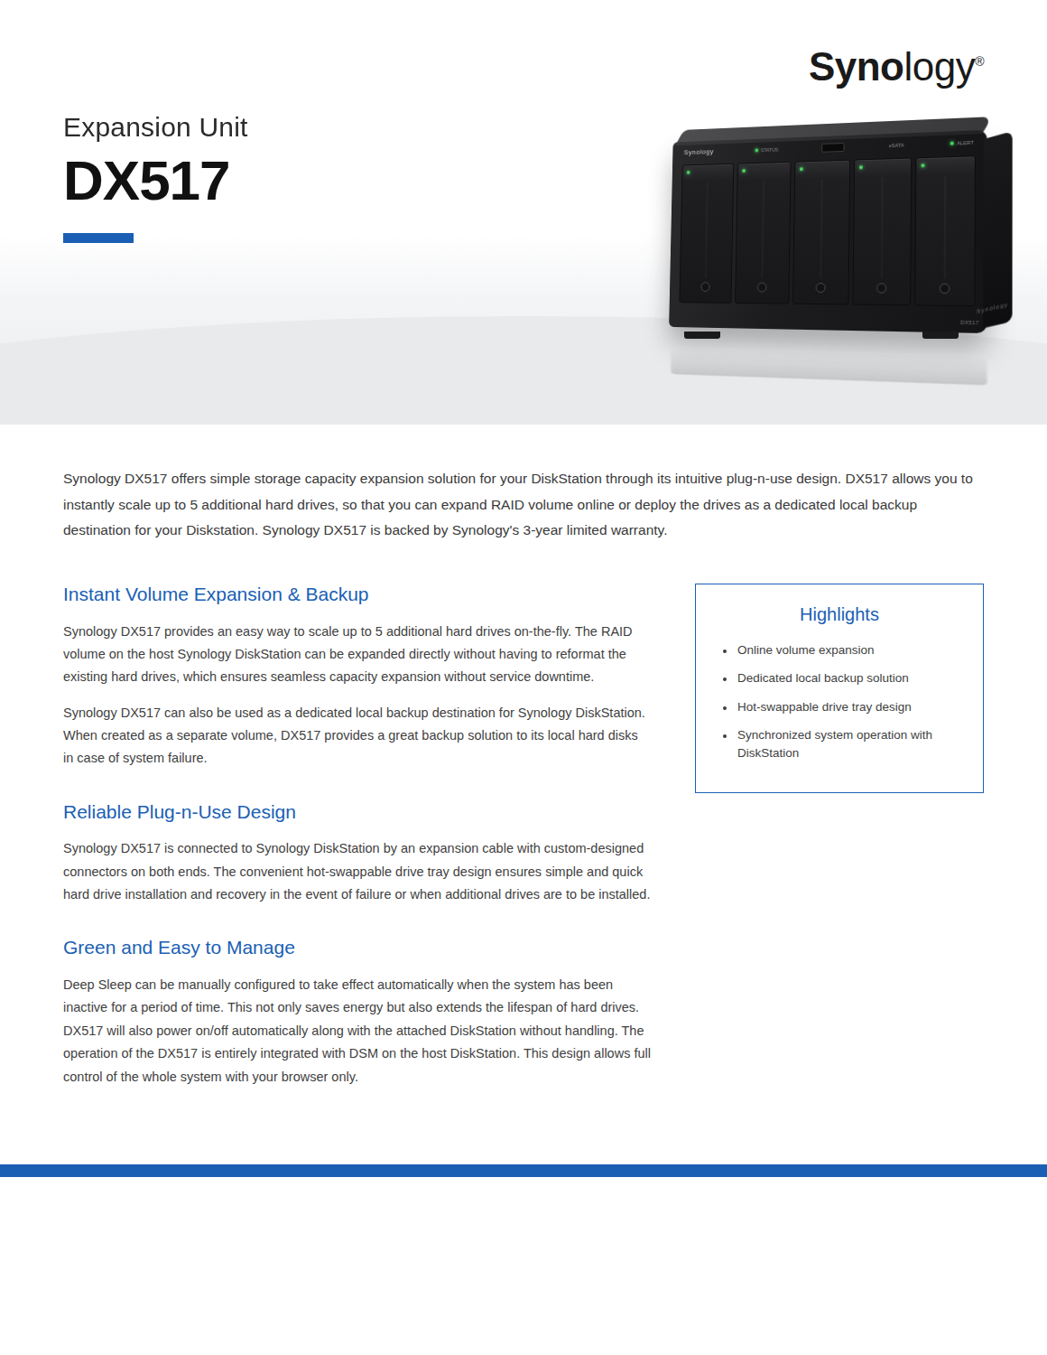Synology®
Expansion Unit
DX517
Synology
Synology STATUS eSATA ALERT
DX517
Synology DX517 offers simple storage capacity expansion solution for your DiskStation through its intuitive plug-n-use design. DX517 allows you to instantly scale up to 5 additional hard drives, so that you can expand RAID volume online or deploy the drives as a dedicated local backup destination for your Diskstation. Synology DX517 is backed by Synology's 3-year limited warranty.
Instant Volume Expansion & Backup
Synology DX517 provides an easy way to scale up to 5 additional hard drives on-the-fly. The RAID volume on the host Synology DiskStation can be expanded directly without having to reformat the existing hard drives, which ensures seamless capacity expansion without service downtime.
Synology DX517 can also be used as a dedicated local backup destination for Synology DiskStation. When created as a separate volume, DX517 provides a great backup solution to its local hard disks in case of system failure.
Reliable Plug-n-Use Design
Synology DX517 is connected to Synology DiskStation by an expansion cable with custom-designed connectors on both ends. The convenient hot-swappable drive tray design ensures simple and quick hard drive installation and recovery in the event of failure or when additional drives are to be installed.
Green and Easy to Manage
Deep Sleep can be manually configured to take effect automatically when the system has been inactive for a period of time. This not only saves energy but also extends the lifespan of hard drives. DX517 will also power on/off automatically along with the attached DiskStation without handling. The operation of the DX517 is entirely integrated with DSM on the host DiskStation. This design allows full control of the whole system with your browser only.
Highlights
Online volume expansion
Dedicated local backup solution
Hot-swappable drive tray design
Synchronized system operation with DiskStation